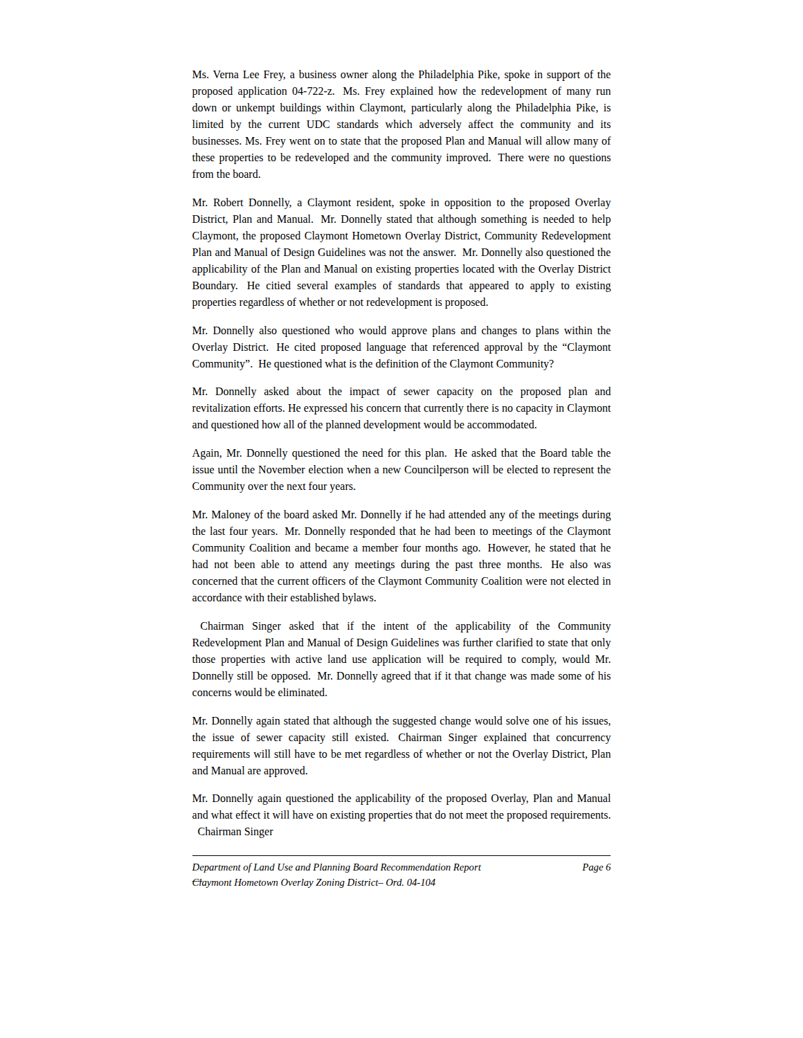Ms. Verna Lee Frey, a business owner along the Philadelphia Pike, spoke in support of the proposed application 04-722-z. Ms. Frey explained how the redevelopment of many run down or unkempt buildings within Claymont, particularly along the Philadelphia Pike, is limited by the current UDC standards which adversely affect the community and its businesses. Ms. Frey went on to state that the proposed Plan and Manual will allow many of these properties to be redeveloped and the community improved. There were no questions from the board.
Mr. Robert Donnelly, a Claymont resident, spoke in opposition to the proposed Overlay District, Plan and Manual. Mr. Donnelly stated that although something is needed to help Claymont, the proposed Claymont Hometown Overlay District, Community Redevelopment Plan and Manual of Design Guidelines was not the answer. Mr. Donnelly also questioned the applicability of the Plan and Manual on existing properties located with the Overlay District Boundary. He citied several examples of standards that appeared to apply to existing properties regardless of whether or not redevelopment is proposed.
Mr. Donnelly also questioned who would approve plans and changes to plans within the Overlay District. He cited proposed language that referenced approval by the “Claymont Community”. He questioned what is the definition of the Claymont Community?
Mr. Donnelly asked about the impact of sewer capacity on the proposed plan and revitalization efforts. He expressed his concern that currently there is no capacity in Claymont and questioned how all of the planned development would be accommodated.
Again, Mr. Donnelly questioned the need for this plan. He asked that the Board table the issue until the November election when a new Councilperson will be elected to represent the Community over the next four years.
Mr. Maloney of the board asked Mr. Donnelly if he had attended any of the meetings during the last four years. Mr. Donnelly responded that he had been to meetings of the Claymont Community Coalition and became a member four months ago. However, he stated that he had not been able to attend any meetings during the past three months. He also was concerned that the current officers of the Claymont Community Coalition were not elected in accordance with their established bylaws.
Chairman Singer asked that if the intent of the applicability of the Community Redevelopment Plan and Manual of Design Guidelines was further clarified to state that only those properties with active land use application will be required to comply, would Mr. Donnelly still be opposed. Mr. Donnelly agreed that if it that change was made some of his concerns would be eliminated.
Mr. Donnelly again stated that although the suggested change would solve one of his issues, the issue of sewer capacity still existed. Chairman Singer explained that concurrency requirements will still have to be met regardless of whether or not the Overlay District, Plan and Manual are approved.
Mr. Donnelly again questioned the applicability of the proposed Overlay, Plan and Manual and what effect it will have on existing properties that do not meet the proposed requirements. Chairman Singer
__
Department of Land Use and Planning Board Recommendation Report Page 6
Claymont Hometown Overlay Zoning District– Ord. 04-104